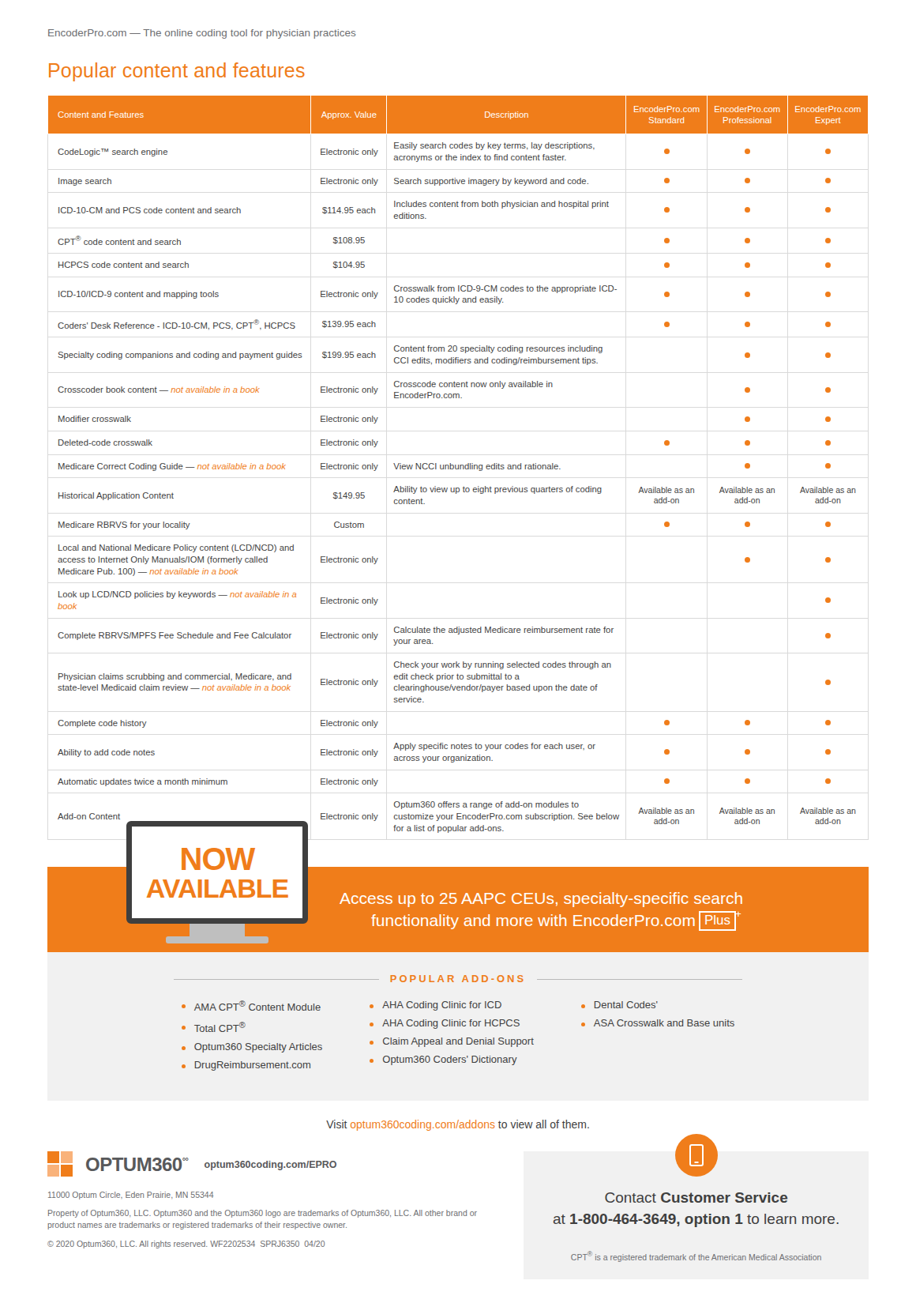EncoderPro.com — The online coding tool for physician practices
Popular content and features
| Content and Features | Approx. Value | Description | EncoderPro.com Standard | EncoderPro.com Professional | EncoderPro.com Expert |
| --- | --- | --- | --- | --- | --- |
| CodeLogic™ search engine | Electronic only | Easily search codes by key terms, lay descriptions, acronyms or the index to find content faster. | | | |
| Image search | Electronic only | Search supportive imagery by keyword and code. | | | |
| ICD-10-CM and PCS code content and search | $114.95 each | Includes content from both physician and hospital print editions. | | | |
| CPT ® code content and search | $108.95 | | | | |
| HCPCS code content and search | $104.95 | | | | |
| ICD-10/ICD-9 content and mapping tools | Electronic only | Crosswalk from ICD-9-CM codes to the appropriate ICD-10 codes quickly and easily. | | | |
| Coders' Desk Reference - ICD-10-CM, PCS, CPT ® , HCPCS | $139.95 each | | | | |
| Specialty coding companions and coding and payment guides | $199.95 each | Content from 20 specialty coding resources including CCI edits, modifiers and coding/reimbursement tips. | | | |
| Crosscoder book content — not available in a book | Electronic only | Crosscode content now only available in EncoderPro.com. | | | |
| Modifier crosswalk | Electronic only | | | | |
| Deleted-code crosswalk | Electronic only | | | | |
| Medicare Correct Coding Guide — not available in a book | Electronic only | View NCCI unbundling edits and rationale. | | | |
| Historical Application Content | $149.95 | Ability to view up to eight previous quarters of coding content. | Available as an add-on | Available as an add-on | Available as an add-on |
| Medicare RBRVS for your locality | Custom | | | | |
| Local and National Medicare Policy content (LCD/NCD) and access to Internet Only Manuals/IOM (formerly called Medicare Pub. 100) — not available in a book | Electronic only | | | | |
| Look up LCD/NCD policies by keywords — not available in a book | Electronic only | | | | |
| Complete RBRVS/MPFS Fee Schedule and Fee Calculator | Electronic only | Calculate the adjusted Medicare reimbursement rate for your area. | | | |
| Physician claims scrubbing and commercial, Medicare, and state-level Medicaid claim review — not available in a book | Electronic only | Check your work by running selected codes through an edit check prior to submittal to a clearinghouse/vendor/payer based upon the date of service. | | | |
| Complete code history | Electronic only | | | | |
| Ability to add code notes | Electronic only | Apply specific notes to your codes for each user, or across your organization. | | | |
| Automatic updates twice a month minimum | Electronic only | | | | |
| Add-on Content | Electronic only | Optum360 offers a range of add-on modules to customize your EncoderPro.com subscription. See below for a list of popular add-ons. | Available as an add-on | Available as an add-on | Available as an add-on |
NOW AVAILABLE
Access up to 25 AAPC CEUs, specialty-specific search functionality and more with EncoderPro.com Plus+
POPULAR ADD-ONS
AMA CPT® Content Module
Total CPT®
Optum360 Specialty Articles
DrugReimbursement.com
AHA Coding Clinic for ICD
AHA Coding Clinic for HCPCS
Claim Appeal and Denial Support
Optum360 Coders' Dictionary
Dental Codes'
ASA Crosswalk and Base units
Visit optum360coding.com/addons to view all of them.
OPTUM360°°
optum360coding.com/EPRO
11000 Optum Circle, Eden Prairie, MN 55344
Property of Optum360, LLC. Optum360 and the Optum360 logo are trademarks of Optum360, LLC. All other brand or product names are trademarks or registered trademarks of their respective owner.
© 2020 Optum360, LLC. All rights reserved. WF2202534 SPRJ6350 04/20
Contact Customer Service
at 1-800-464-3649, option 1 to learn more.
CPT® is a registered trademark of the American Medical Association